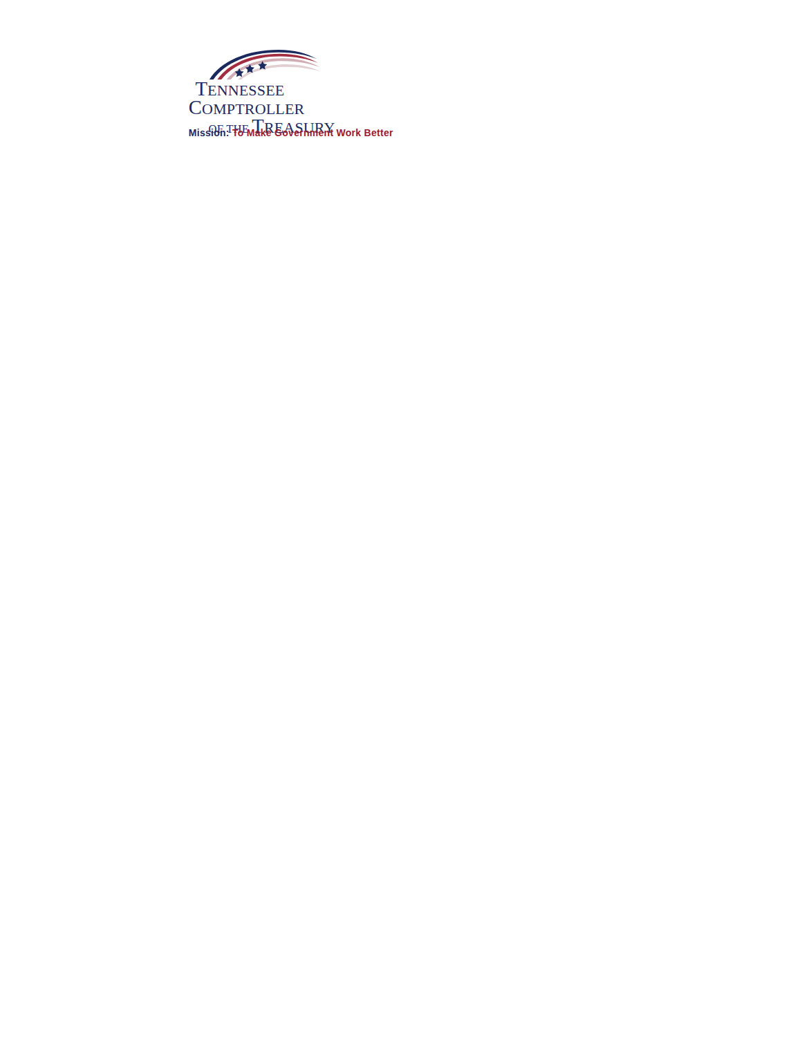TENNESSEE COMPTROLLER OF THE TREASURY
Mission: To Make Government Work Better